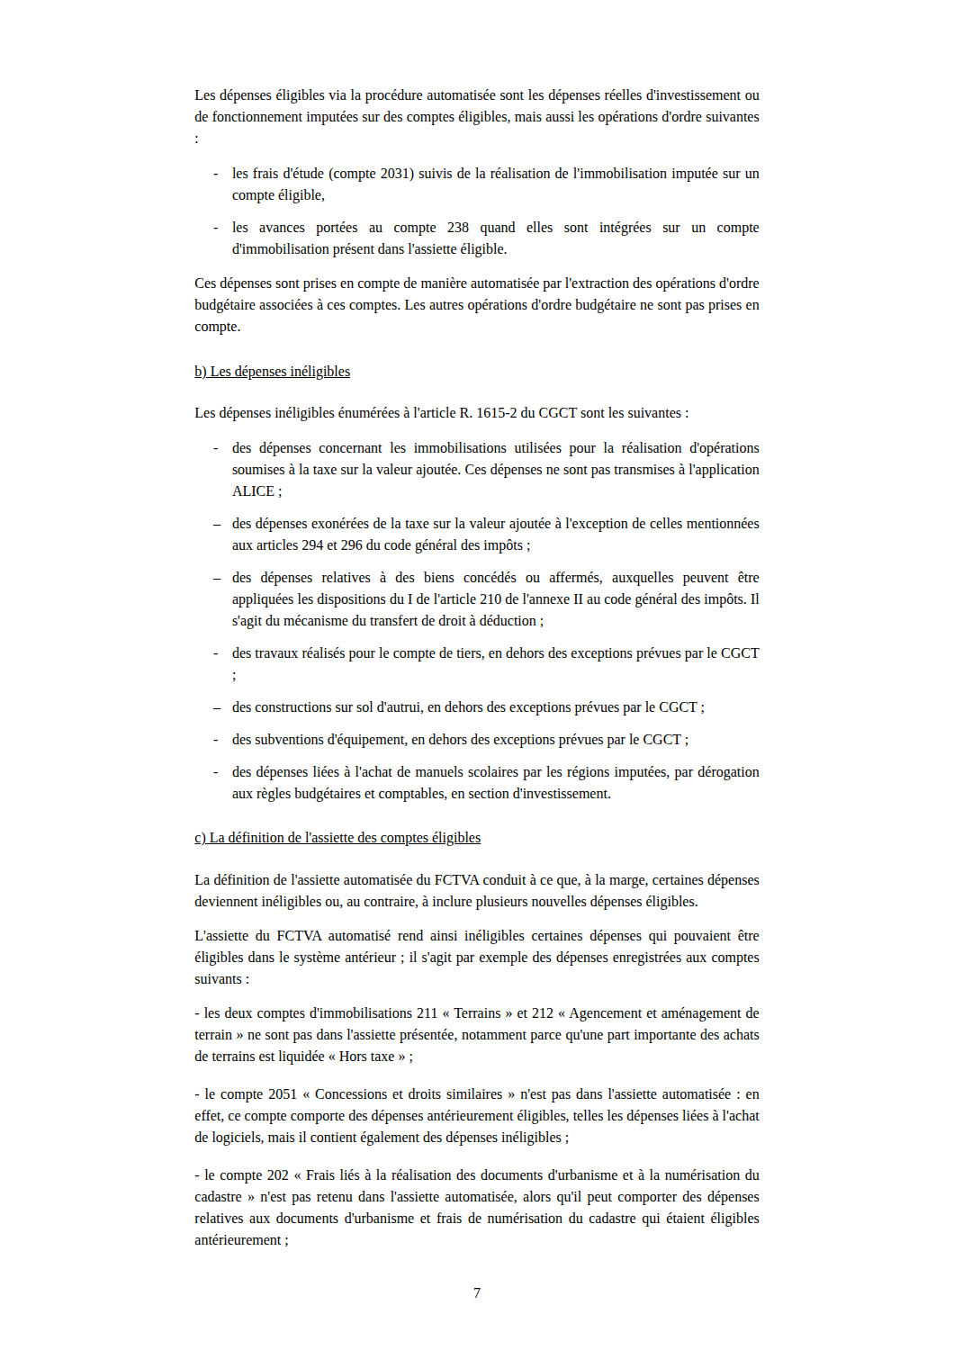Les dépenses éligibles via la procédure automatisée sont les dépenses réelles d'investissement ou de fonctionnement imputées sur des comptes éligibles, mais aussi les opérations d'ordre suivantes :
les frais d'étude (compte 2031) suivis de la réalisation de l'immobilisation imputée sur un compte éligible,
les avances portées au compte 238 quand elles sont intégrées sur un compte d'immobilisation présent dans l'assiette éligible.
Ces dépenses sont prises en compte de manière automatisée par l'extraction des opérations d'ordre budgétaire associées à ces comptes. Les autres opérations d'ordre budgétaire ne sont pas prises en compte.
b) Les dépenses inéligibles
Les dépenses inéligibles énumérées à l'article R. 1615-2 du CGCT sont les suivantes :
des dépenses concernant les immobilisations utilisées pour la réalisation d'opérations soumises à la taxe sur la valeur ajoutée. Ces dépenses ne sont pas transmises à l'application ALICE ;
des dépenses exonérées de la taxe sur la valeur ajoutée à l'exception de celles mentionnées aux articles 294 et 296 du code général des impôts ;
des dépenses relatives à des biens concédés ou affermés, auxquelles peuvent être appliquées les dispositions du I de l'article 210 de l'annexe II au code général des impôts. Il s'agit du mécanisme du transfert de droit à déduction ;
des travaux réalisés pour le compte de tiers, en dehors des exceptions prévues par le CGCT ;
des constructions sur sol d'autrui, en dehors des exceptions prévues par le CGCT ;
des subventions d'équipement, en dehors des exceptions prévues par le CGCT ;
des dépenses liées à l'achat de manuels scolaires par les régions imputées, par dérogation aux règles budgétaires et comptables, en section d'investissement.
c) La définition de l'assiette des comptes éligibles
La définition de l'assiette automatisée du FCTVA conduit à ce que, à la marge, certaines dépenses deviennent inéligibles ou, au contraire, à inclure plusieurs nouvelles dépenses éligibles.
L'assiette du FCTVA automatisé rend ainsi inéligibles certaines dépenses qui pouvaient être éligibles dans le système antérieur ; il s'agit par exemple des dépenses enregistrées aux comptes suivants :
- les deux comptes d'immobilisations 211 « Terrains » et 212 « Agencement et aménagement de terrain » ne sont pas dans l'assiette présentée, notamment parce qu'une part importante des achats de terrains est liquidée « Hors taxe » ;
- le compte 2051 « Concessions et droits similaires » n'est pas dans l'assiette automatisée : en effet, ce compte comporte des dépenses antérieurement éligibles, telles les dépenses liées à l'achat de logiciels, mais il contient également des dépenses inéligibles ;
- le compte 202 « Frais liés à la réalisation des documents d'urbanisme et à la numérisation du cadastre » n'est pas retenu dans l'assiette automatisée, alors qu'il peut comporter des dépenses relatives aux documents d'urbanisme et frais de numérisation du cadastre qui étaient éligibles antérieurement ;
7